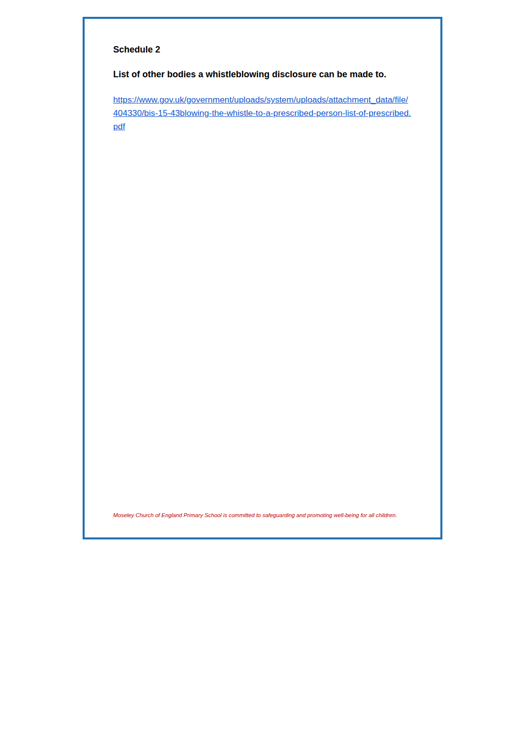Schedule 2
List of other bodies a whistleblowing disclosure can be made to.
https://www.gov.uk/government/uploads/system/uploads/attachment_data/file/404330/bis-15-43blowing-the-whistle-to-a-prescribed-person-list-of-prescribed.pdf
Moseley Church of England Primary School is committed to safeguarding and promoting well-being for all children.